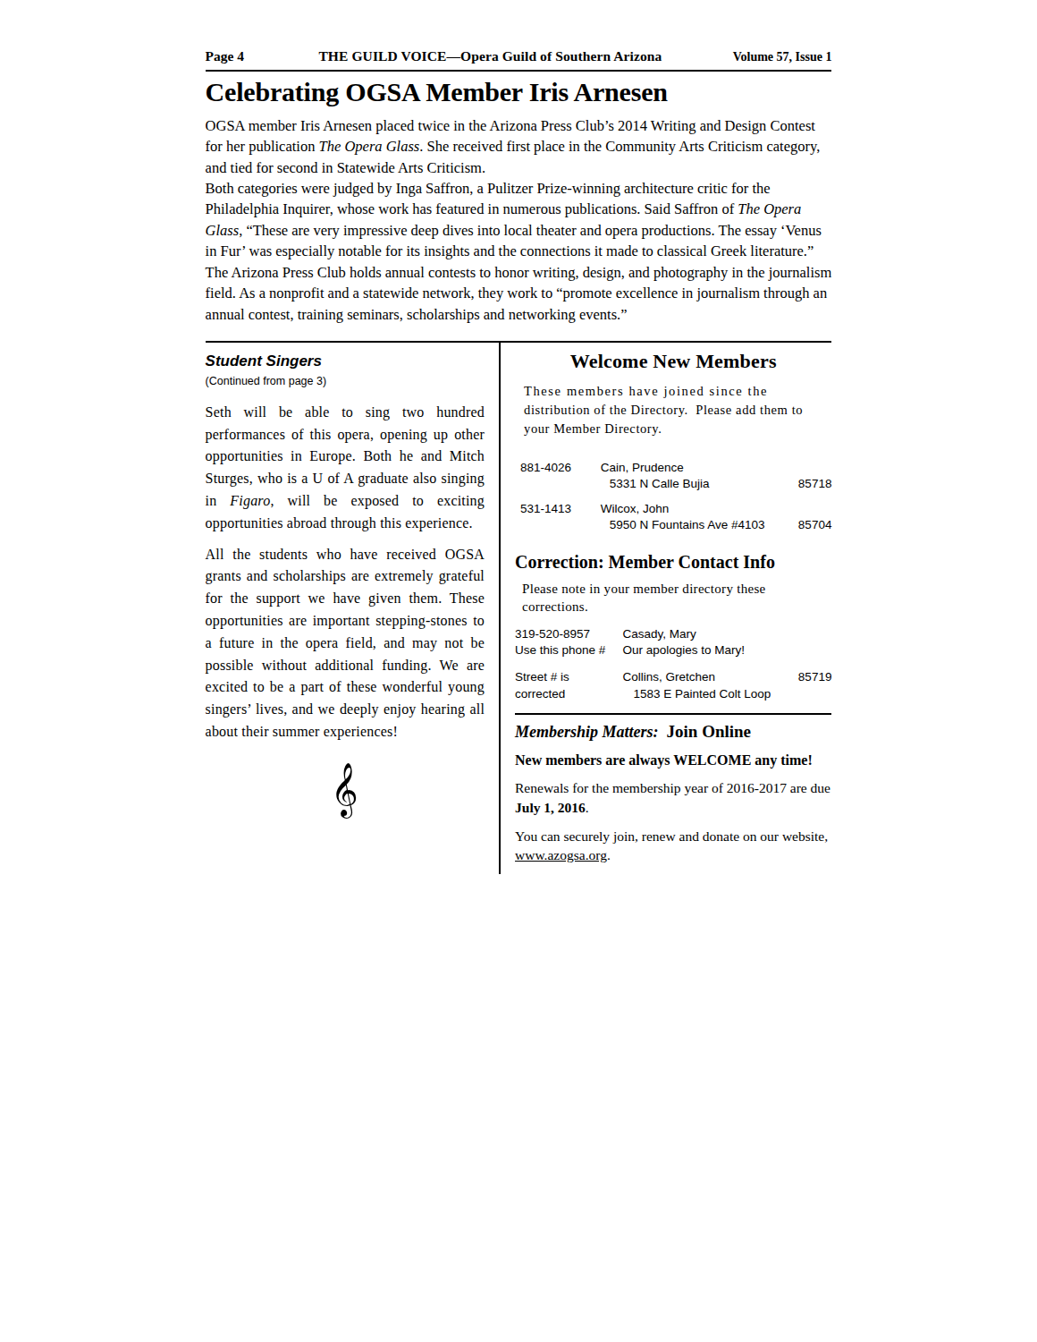Page 4
THE GUILD VOICE—Opera Guild of Southern Arizona
Volume 57, Issue 1
Celebrating OGSA Member Iris Arnesen
OGSA member Iris Arnesen placed twice in the Arizona Press Club’s 2014 Writing and Design Contest for her publication The Opera Glass. She received first place in the Community Arts Criticism category, and tied for second in Statewide Arts Criticism.
Both categories were judged by Inga Saffron, a Pulitzer Prize-winning architecture critic for the Philadelphia Inquirer, whose work has featured in numerous publications. Said Saffron of The Opera Glass, “These are very impressive deep dives into local theater and opera productions. The essay ‘Venus in Fur’ was especially notable for its insights and the connections it made to classical Greek literature.”
The Arizona Press Club holds annual contests to honor writing, design, and photography in the journalism field. As a nonprofit and a statewide network, they work to “promote excellence in journalism through an annual contest, training seminars, scholarships and networking events.”
Student Singers
(Continued from page 3)
Seth will be able to sing two hundred performances of this opera, opening up other opportunities in Europe. Both he and Mitch Sturges, who is a U of A graduate also singing in Figaro, will be exposed to exciting opportunities abroad through this experience.
All the students who have received OGSA grants and scholarships are extremely grateful for the support we have given them. These opportunities are important stepping-stones to a future in the opera field, and may not be possible without additional funding. We are excited to be a part of these wonderful young singers’ lives, and we deeply enjoy hearing all about their summer experiences!
𝄞
Welcome New Members
These members have joined since the distribution of the Directory. Please add them to your Member Directory.
| 881-4026 | Cain, Prudence | |
| | 5331 N Calle Bujia | 85718 |
| 531-1413 | Wilcox, John | |
| | 5950 N Fountains Ave #4103 | 85704 |
Correction: Member Contact Info
Please note in your member directory these corrections.
| 319-520-8957 | Casady, Mary | |
| Use this phone # | Our apologies to Mary! | |
| Street # is | Collins, Gretchen | 85719 |
| corrected | 1583 E Painted Colt Loop | |
Membership Matters: Join Online
New members are always WELCOME any time!
Renewals for the membership year of 2016-2017 are due July 1, 2016.
You can securely join, renew and donate on our website, www.azogsa.org.